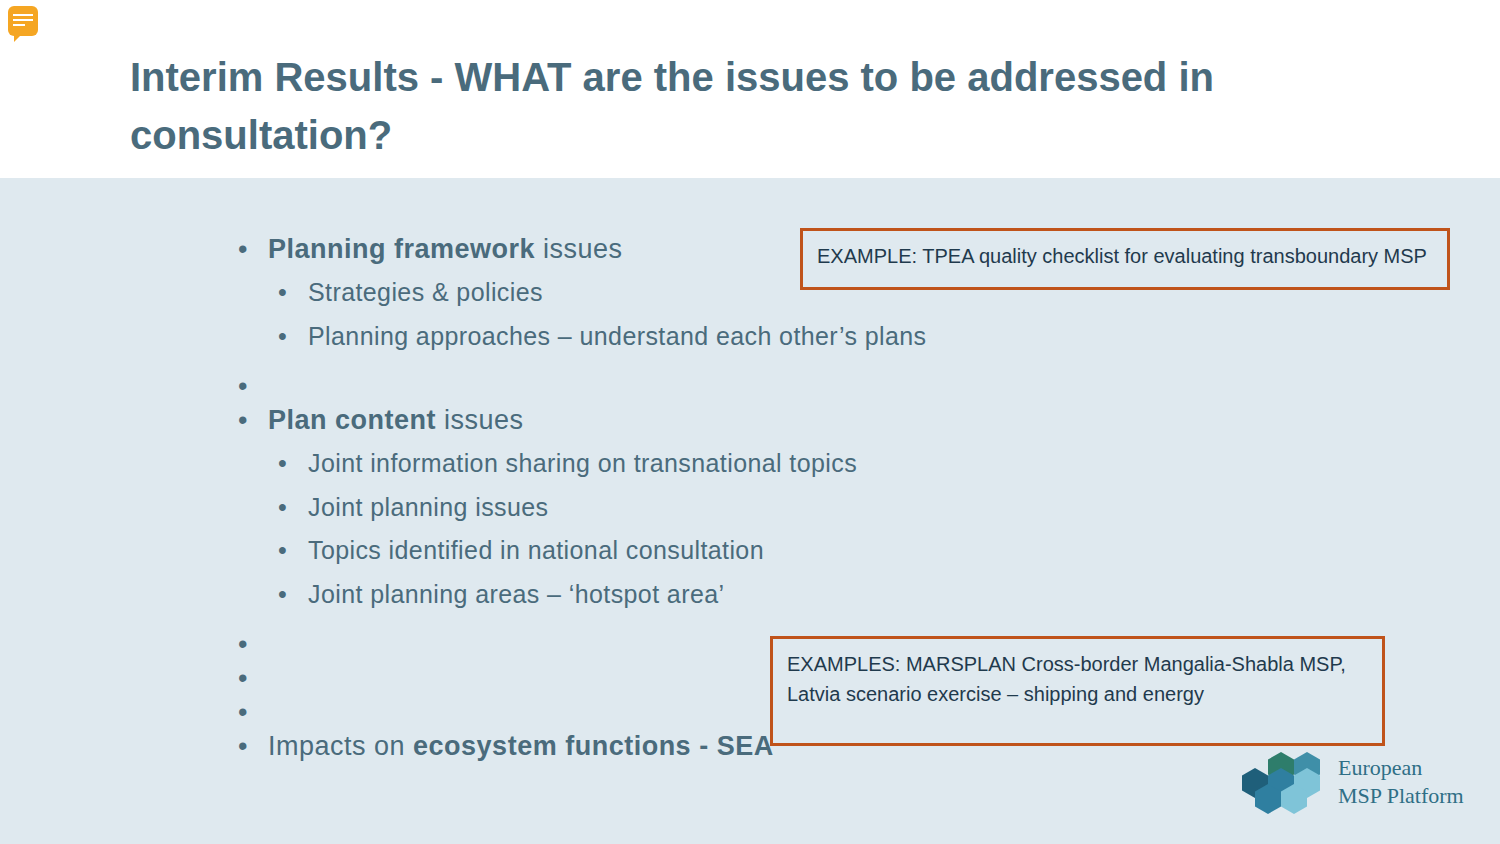Interim Results - WHAT are the issues to be addressed in consultation?
Planning framework issues
Strategies & policies
Planning approaches – understand each other’s plans
Plan content issues
Joint information sharing on transnational topics
Joint planning issues
Topics identified in national consultation
Joint planning areas – ‘hotspot area’
Impacts on ecosystem functions - SEA
EXAMPLE: TPEA quality checklist for evaluating transboundary MSP
EXAMPLES: MARSPLAN Cross-border Mangalia-Shabla MSP, Latvia scenario exercise – shipping and energy
European
MSP Platform